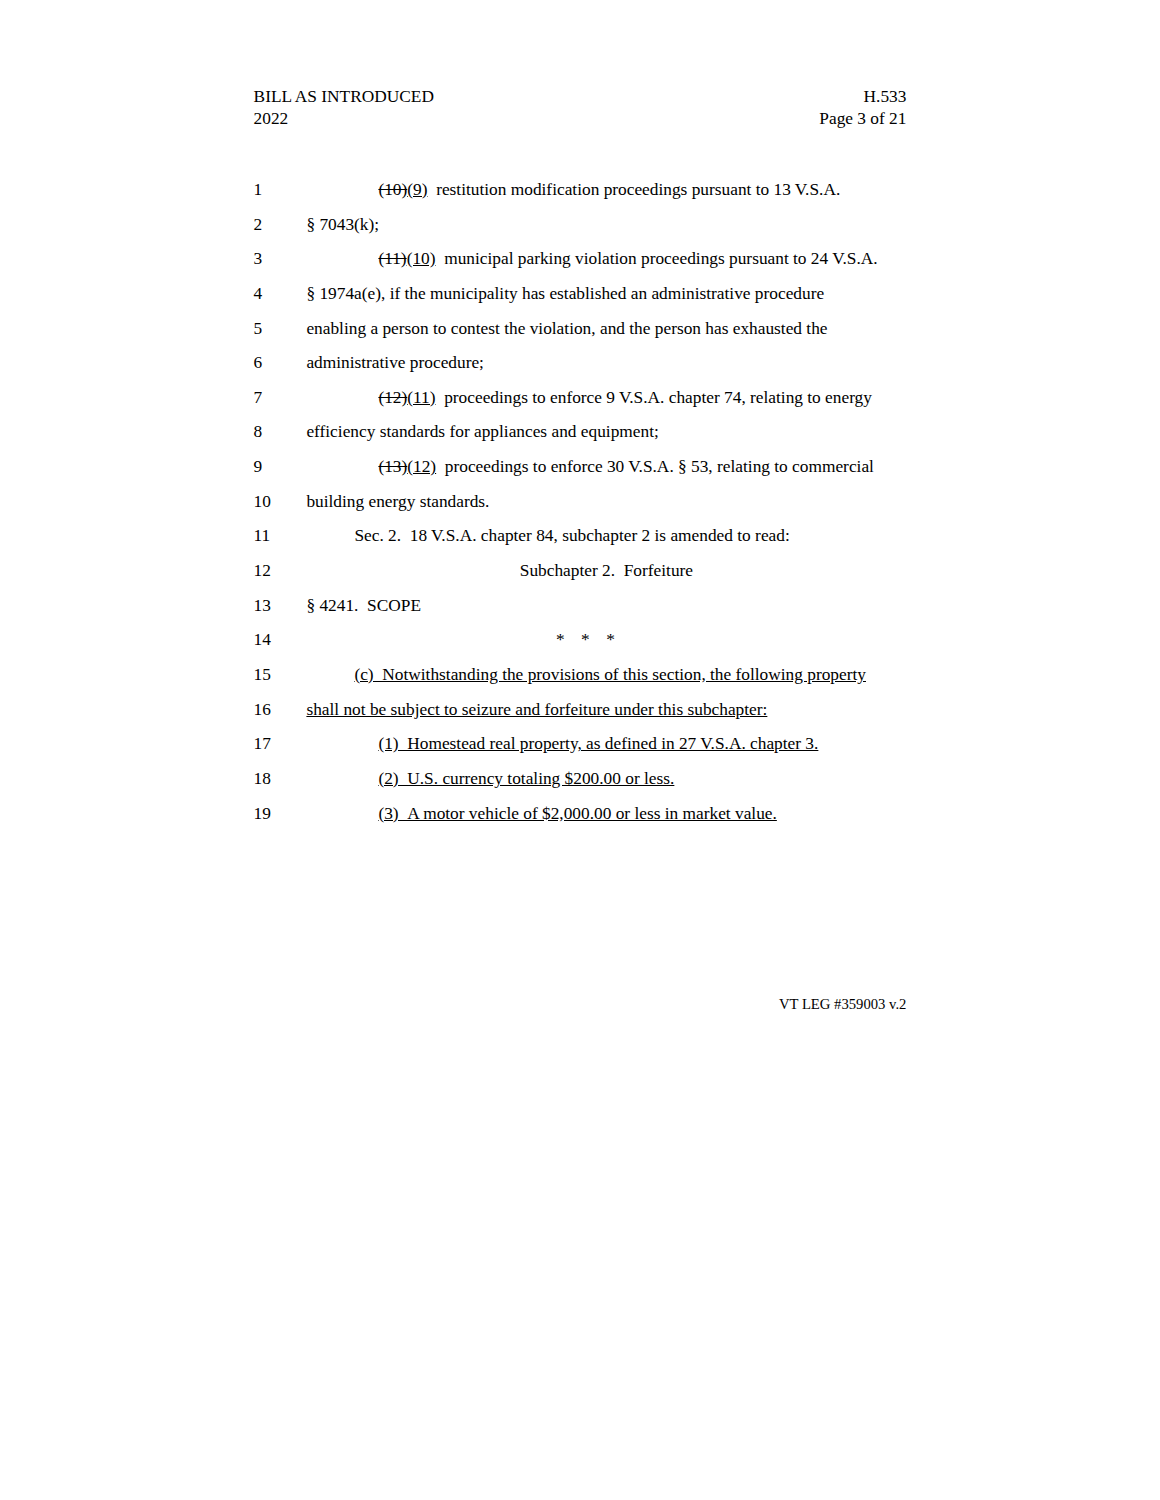BILL AS INTRODUCED
2022
H.533
Page 3 of 21
| 1 | (10) (9) restitution modification proceedings pursuant to 13 V.S.A. |
| 2 | § 7043(k); |
| 3 | (11) (10) municipal parking violation proceedings pursuant to 24 V.S.A. |
| 4 | § 1974a(e), if the municipality has established an administrative procedure |
| 5 | enabling a person to contest the violation, and the person has exhausted the |
| 6 | administrative procedure; |
| 7 | (12) (11) proceedings to enforce 9 V.S.A. chapter 74, relating to energy |
| 8 | efficiency standards for appliances and equipment; |
| 9 | (13) (12) proceedings to enforce 30 V.S.A. § 53, relating to commercial |
| 10 | building energy standards. |
| 11 | Sec. 2. 18 V.S.A. chapter 84, subchapter 2 is amended to read: |
| 12 | Subchapter 2. Forfeiture |
| 13 | § 4241. SCOPE |
| 14 | * * * |
| 15 | (c) Notwithstanding the provisions of this section, the following property |
| 16 | shall not be subject to seizure and forfeiture under this subchapter: |
| 17 | (1) Homestead real property, as defined in 27 V.S.A. chapter 3. |
| 18 | (2) U.S. currency totaling $200.00 or less. |
| 19 | (3) A motor vehicle of $2,000.00 or less in market value. |
VT LEG #359003 v.2